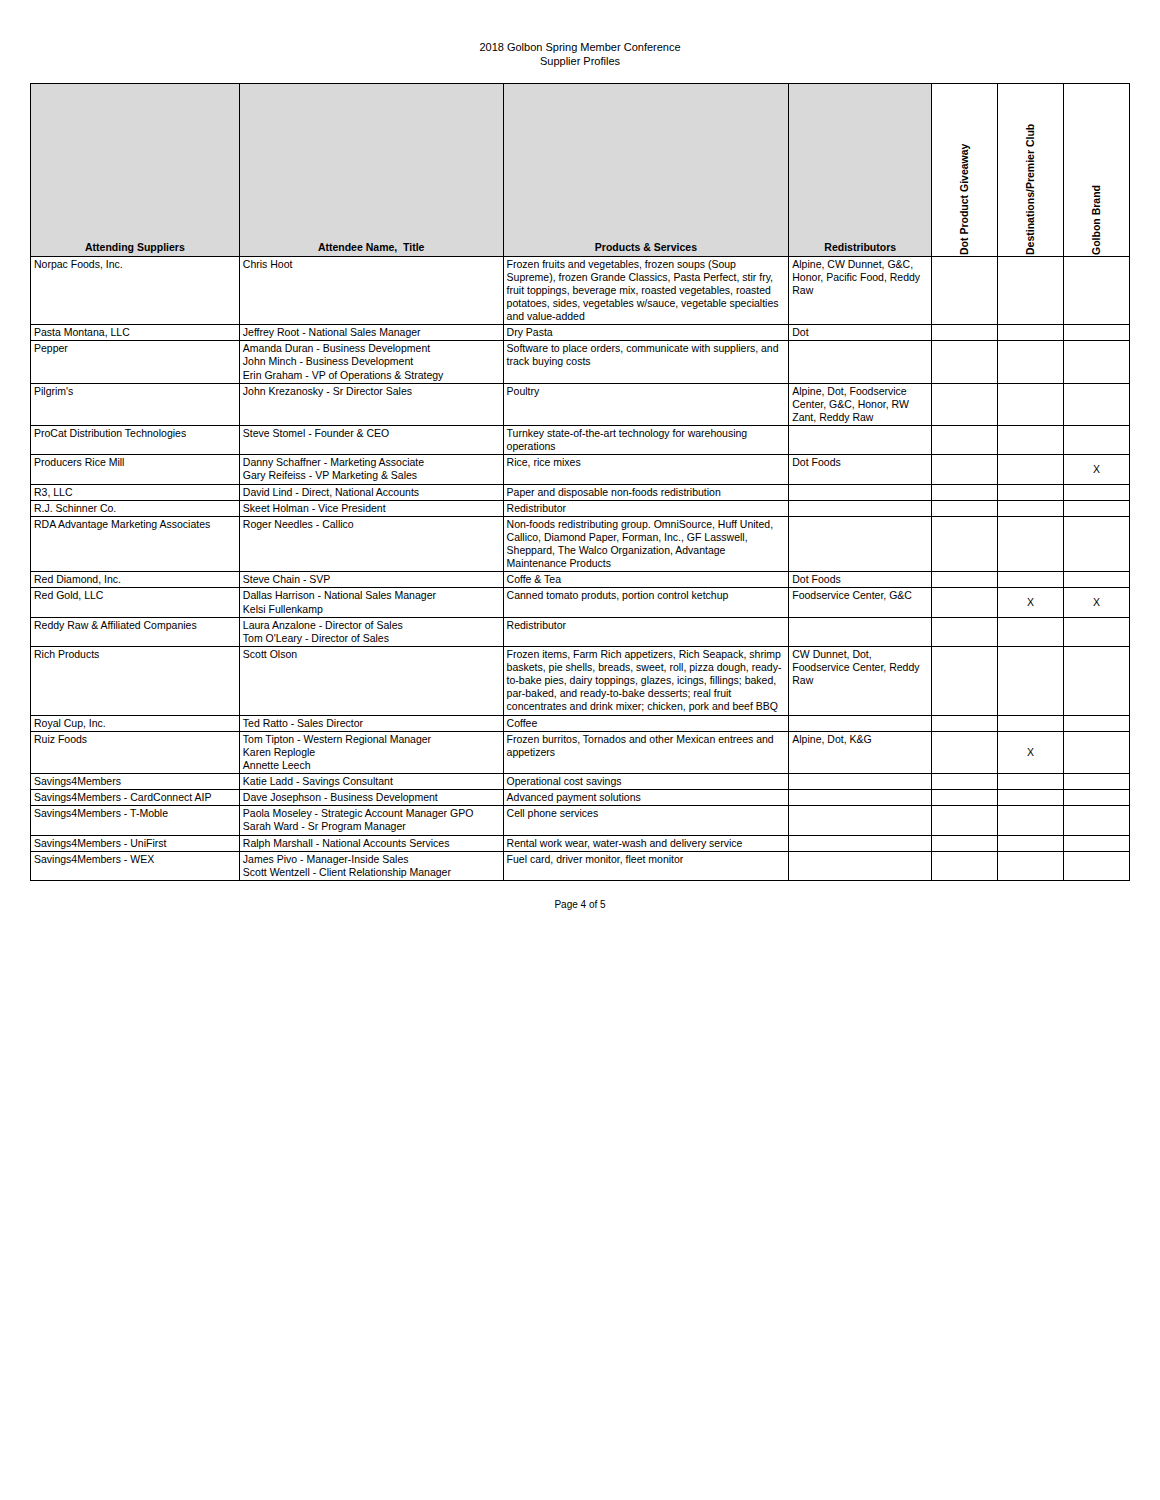2018 Golbon Spring Member Conference
Supplier Profiles
| Attending Suppliers | Attendee Name, Title | Products & Services | Redistributors | Dot Product Giveaway | Destinations/Premier Club | Golbon Brand |
| --- | --- | --- | --- | --- | --- | --- |
| Norpac Foods, Inc. | Chris Hoot | Frozen fruits and vegetables, frozen soups (Soup Supreme), frozen Grande Classics, Pasta Perfect, stir fry, fruit toppings, beverage mix, roasted vegetables, roasted potatoes, sides, vegetables w/sauce, vegetable specialties and value-added | Alpine, CW Dunnet, G&C, Honor, Pacific Food, Reddy Raw | | | |
| Pasta Montana, LLC | Jeffrey Root - National Sales Manager | Dry Pasta | Dot | | | |
| Pepper | Amanda Duran - Business Development John Minch - Business Development Erin Graham - VP of Operations & Strategy | Software to place orders, communicate with suppliers, and track buying costs | | | | |
| Pilgrim's | John Krezanosky - Sr Director Sales | Poultry | Alpine, Dot, Foodservice Center, G&C, Honor, RW Zant, Reddy Raw | | | |
| ProCat Distribution Technologies | Steve Stomel - Founder & CEO | Turnkey state-of-the-art technology for warehousing operations | | | | |
| Producers Rice Mill | Danny Schaffner - Marketing Associate Gary Reifeiss - VP Marketing & Sales | Rice, rice mixes | Dot Foods | | | X |
| R3, LLC | David Lind - Direct, National Accounts | Paper and disposable non-foods redistribution | | | | |
| R.J. Schinner Co. | Skeet Holman - Vice President | Redistributor | | | | |
| RDA Advantage Marketing Associates | Roger Needles - Callico | Non-foods redistributing group. OmniSource, Huff United, Callico, Diamond Paper, Forman, Inc., GF Lasswell, Sheppard, The Walco Organization, Advantage Maintenance Products | | | | |
| Red Diamond, Inc. | Steve Chain - SVP | Coffe & Tea | Dot Foods | | | |
| Red Gold, LLC | Dallas Harrison - National Sales Manager Kelsi Fullenkamp | Canned tomato produts, portion control ketchup | Foodservice Center, G&C | | X | X |
| Reddy Raw & Affiliated Companies | Laura Anzalone - Director of Sales Tom O'Leary - Director of Sales | Redistributor | | | | |
| Rich Products | Scott Olson | Frozen items, Farm Rich appetizers, Rich Seapack, shrimp baskets, pie shells, breads, sweet, roll, pizza dough, ready-to-bake pies, dairy toppings, glazes, icings, fillings; baked, par-baked, and ready-to-bake desserts; real fruit concentrates and drink mixer; chicken, pork and beef BBQ | CW Dunnet, Dot, Foodservice Center, Reddy Raw | | | |
| Royal Cup, Inc. | Ted Ratto - Sales Director | Coffee | | | | |
| Ruiz Foods | Tom Tipton - Western Regional Manager Karen Replogle Annette Leech | Frozen burritos, Tornados and other Mexican entrees and appetizers | Alpine, Dot, K&G | | X | |
| Savings4Members | Katie Ladd - Savings Consultant | Operational cost savings | | | | |
| Savings4Members - CardConnect AIP | Dave Josephson - Business Development | Advanced payment solutions | | | | |
| Savings4Members - T-Moble | Paola Moseley - Strategic Account Manager GPO Sarah Ward - Sr Program Manager | Cell phone services | | | | |
| Savings4Members - UniFirst | Ralph Marshall - National Accounts Services | Rental work wear, water-wash and delivery service | | | | |
| Savings4Members - WEX | James Pivo - Manager-Inside Sales Scott Wentzell - Client Relationship Manager | Fuel card, driver monitor, fleet monitor | | | | |
Page 4 of 5